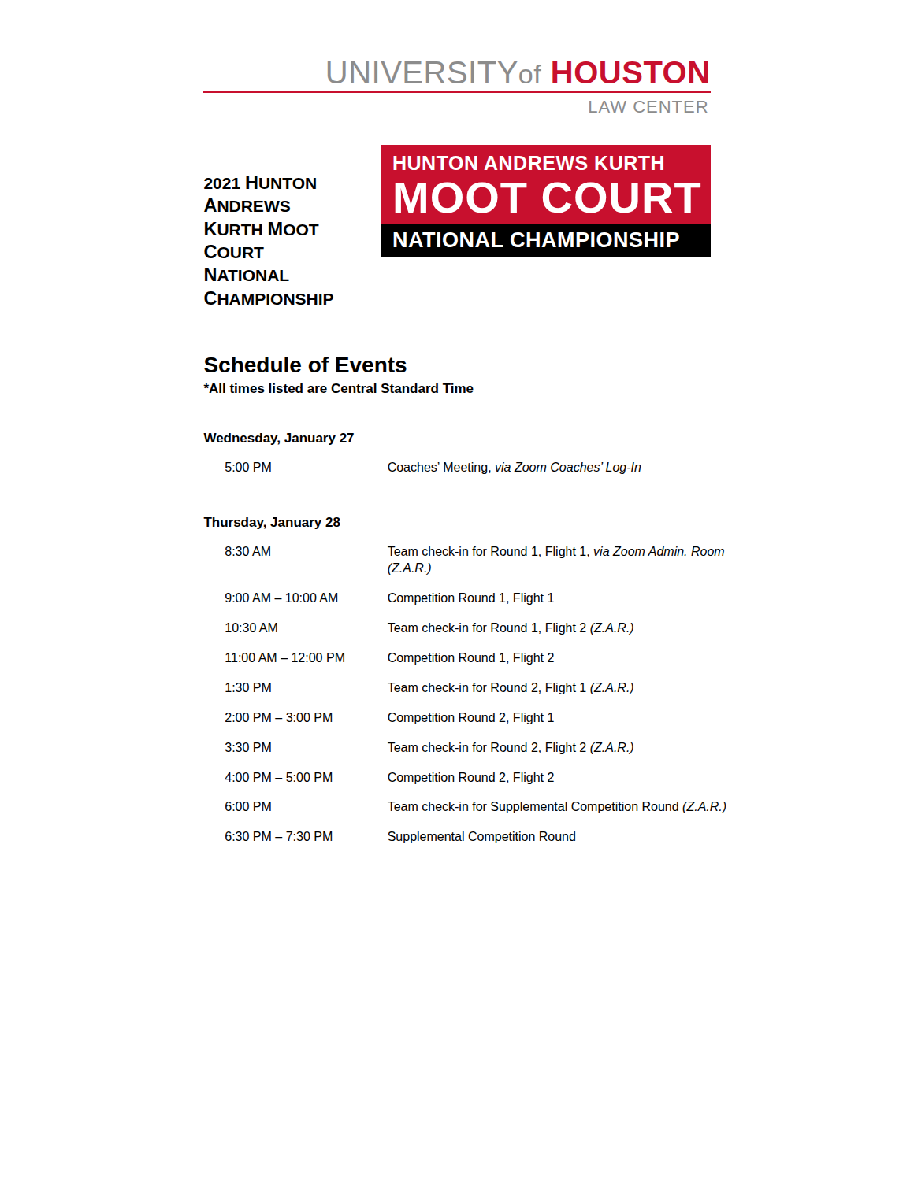UNIVERSITY of HOUSTON
LAW CENTER
2021 HUNTON ANDREWS
KURTH MOOT COURT
NATIONAL CHAMPIONSHIP
HUNTON ANDREWS KURTH
MOOT COURT
NATIONAL CHAMPIONSHIP
Schedule of Events
*All times listed are Central Standard Time
Wednesday, January 27
| 5:00 PM | Coaches’ Meeting, via Zoom Coaches’ Log-In |
Thursday, January 28
| 8:30 AM | Team check-in for Round 1, Flight 1, via Zoom Admin. Room (Z.A.R.) |
| 9:00 AM – 10:00 AM | Competition Round 1, Flight 1 |
| 10:30 AM | Team check-in for Round 1, Flight 2 (Z.A.R.) |
| 11:00 AM – 12:00 PM | Competition Round 1, Flight 2 |
| 1:30 PM | Team check-in for Round 2, Flight 1 (Z.A.R.) |
| 2:00 PM – 3:00 PM | Competition Round 2, Flight 1 |
| 3:30 PM | Team check-in for Round 2, Flight 2 (Z.A.R.) |
| 4:00 PM – 5:00 PM | Competition Round 2, Flight 2 |
| 6:00 PM | Team check-in for Supplemental Competition Round (Z.A.R.) |
| 6:30 PM – 7:30 PM | Supplemental Competition Round |